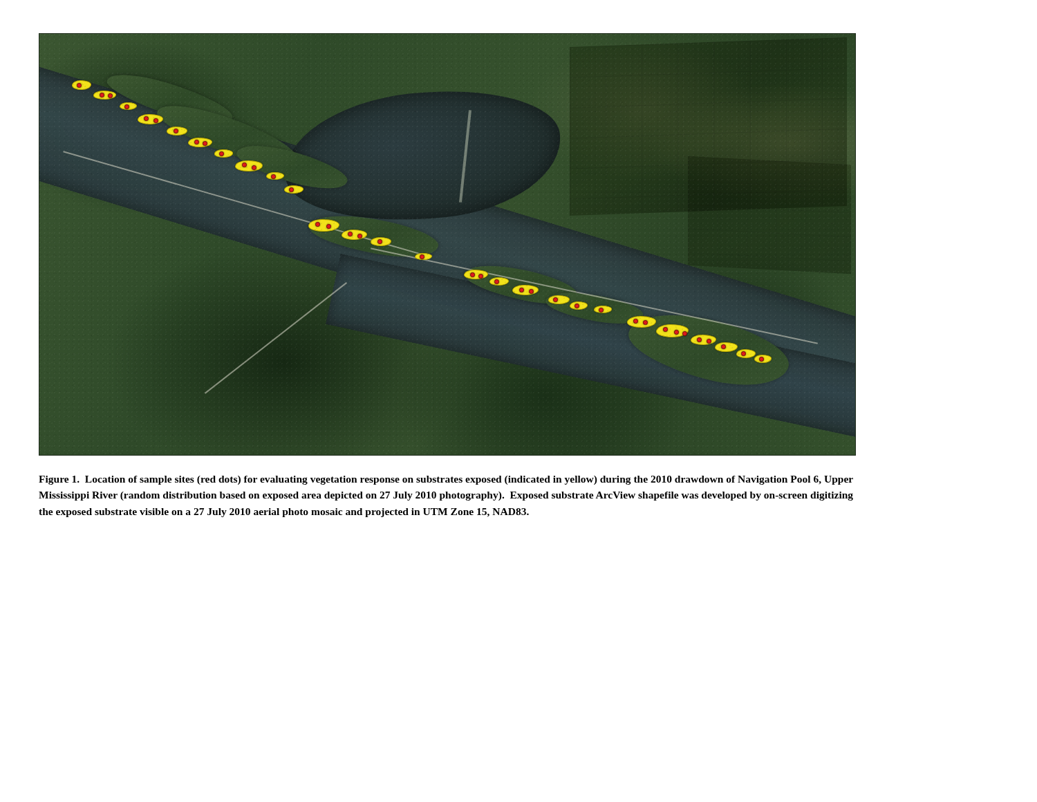Legend: yellow polygons indicate exposed substrate; red dots indicate sample sites.
Figure 1. Location of sample sites (red dots) for evaluating vegetation response on substrates exposed (indicated in yellow) during the 2010 drawdown of Navigation Pool 6, Upper Mississippi River (random distribution based on exposed area depicted on 27 July 2010 photography). Exposed substrate ArcView shapefile was developed by on-screen digitizing the exposed substrate visible on a 27 July 2010 aerial photo mosaic and projected in UTM Zone 15, NAD83.